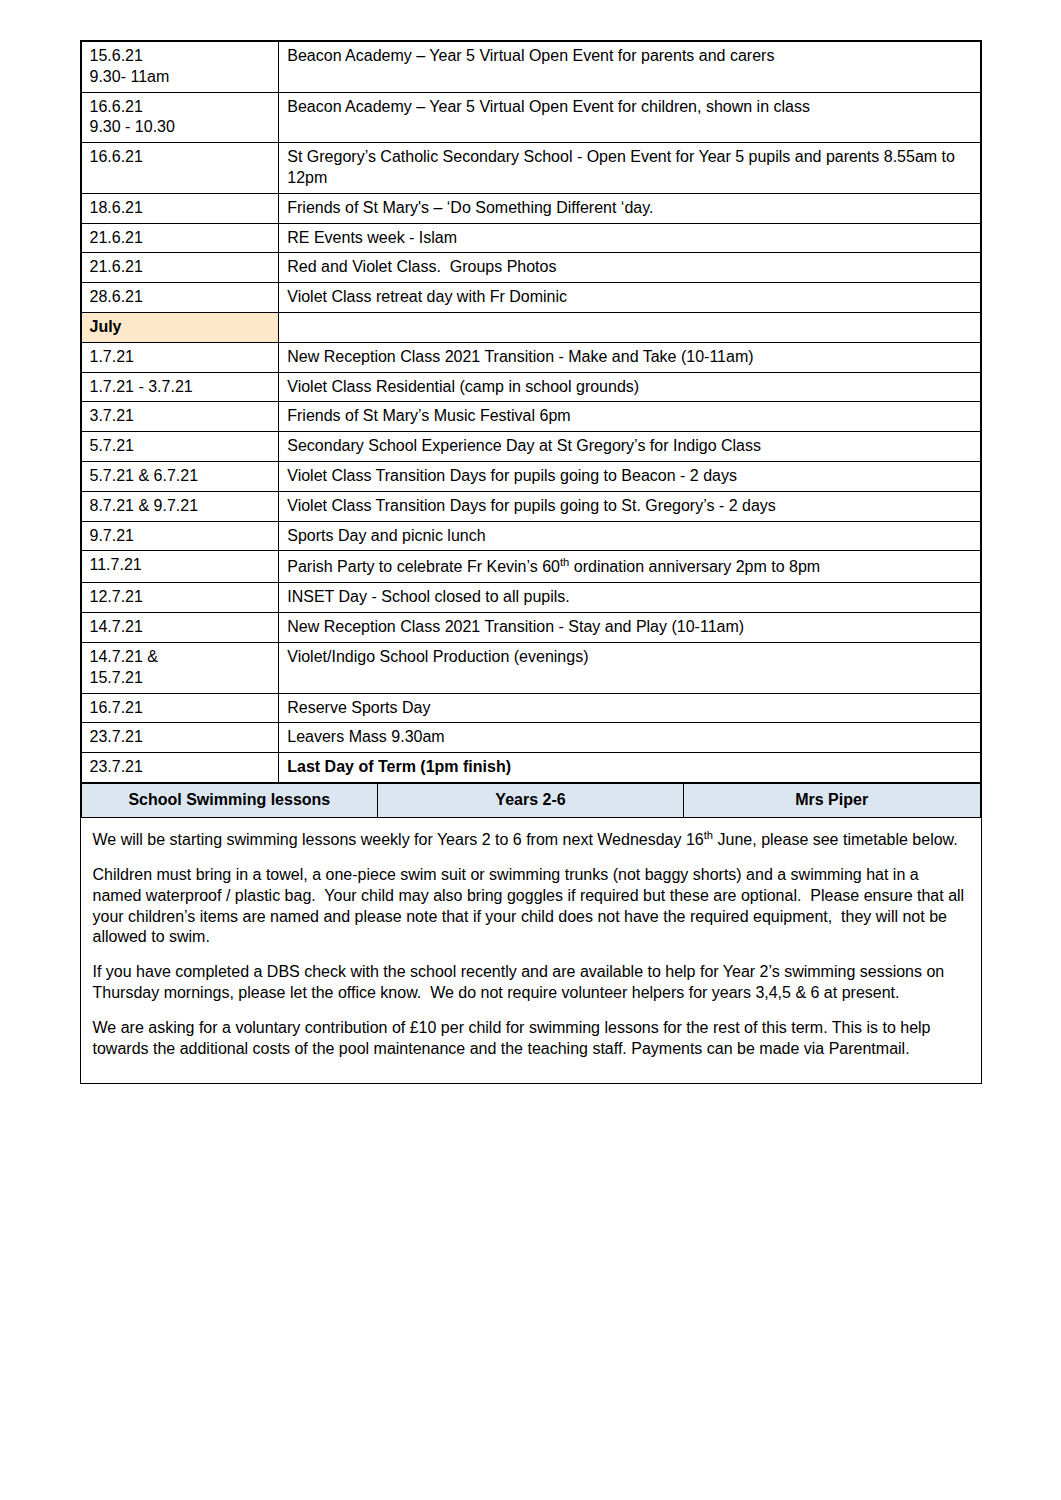| 15.6.21 9.30- 11am | Beacon Academy – Year 5 Virtual Open Event for parents and carers |
| 16.6.21 9.30 - 10.30 | Beacon Academy – Year 5 Virtual Open Event for children, shown in class |
| 16.6.21 | St Gregory’s Catholic Secondary School - Open Event for Year 5 pupils and parents 8.55am to 12pm |
| 18.6.21 | Friends of St Mary's – ‘Do Something Different ‘day. |
| 21.6.21 | RE Events week - Islam |
| 21.6.21 | Red and Violet Class. Groups Photos |
| 28.6.21 | Violet Class retreat day with Fr Dominic |
| July | |
| 1.7.21 | New Reception Class 2021 Transition - Make and Take (10-11am) |
| 1.7.21 - 3.7.21 | Violet Class Residential (camp in school grounds) |
| 3.7.21 | Friends of St Mary’s Music Festival 6pm |
| 5.7.21 | Secondary School Experience Day at St Gregory’s for Indigo Class |
| 5.7.21 & 6.7.21 | Violet Class Transition Days for pupils going to Beacon - 2 days |
| 8.7.21 & 9.7.21 | Violet Class Transition Days for pupils going to St. Gregory’s - 2 days |
| 9.7.21 | Sports Day and picnic lunch |
| 11.7.21 | Parish Party to celebrate Fr Kevin’s 60 th ordination anniversary 2pm to 8pm |
| 12.7.21 | INSET Day - School closed to all pupils. |
| 14.7.21 | New Reception Class 2021 Transition - Stay and Play (10-11am) |
| 14.7.21 & 15.7.21 | Violet/Indigo School Production (evenings) |
| 16.7.21 | Reserve Sports Day |
| 23.7.21 | Leavers Mass 9.30am |
| 23.7.21 | Last Day of Term (1pm finish) |
| School Swimming lessons | Years 2-6 | Mrs Piper |
We will be starting swimming lessons weekly for Years 2 to 6 from next Wednesday 16th June, please see timetable below.
Children must bring in a towel, a one-piece swim suit or swimming trunks (not baggy shorts) and a swimming hat in a named waterproof / plastic bag. Your child may also bring goggles if required but these are optional. Please ensure that all your children’s items are named and please note that if your child does not have the required equipment, they will not be allowed to swim.
If you have completed a DBS check with the school recently and are available to help for Year 2’s swimming sessions on Thursday mornings, please let the office know. We do not require volunteer helpers for years 3,4,5 & 6 at present.
We are asking for a voluntary contribution of £10 per child for swimming lessons for the rest of this term. This is to help towards the additional costs of the pool maintenance and the teaching staff. Payments can be made via Parentmail.